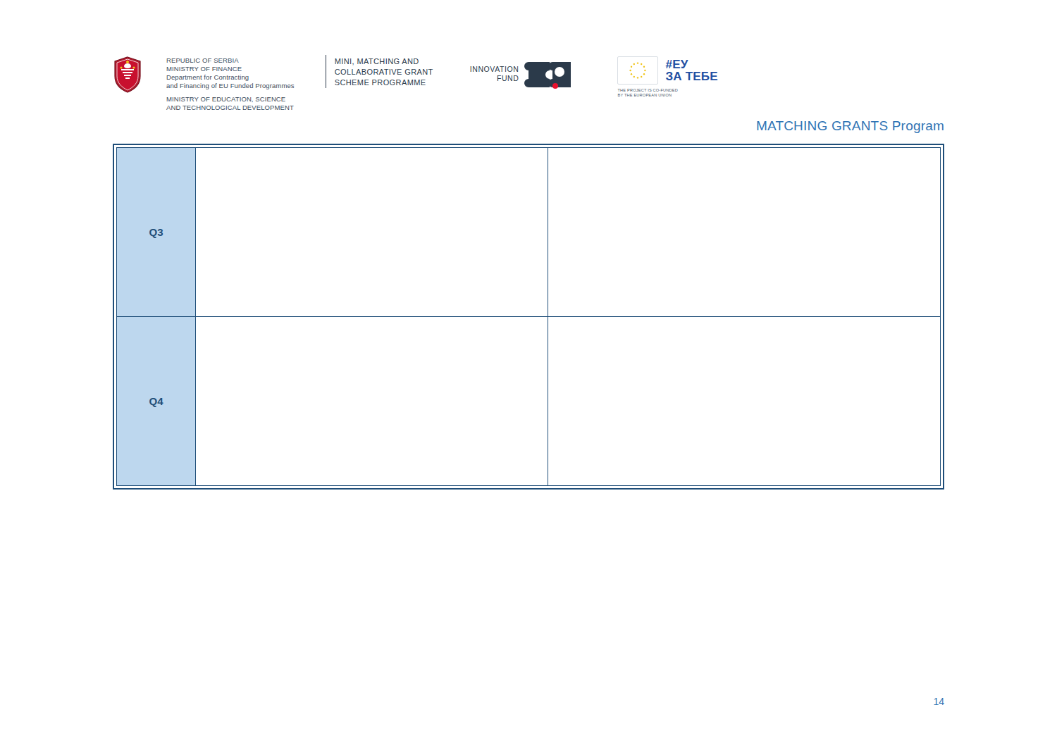REPUBLIC OF SERBIA
MINISTRY OF FINANCE
Department for Contracting
and Financing of EU Funded Programmes
MINISTRY OF EDUCATION, SCIENCE
AND TECHNOLOGICAL DEVELOPMENT
MINI, MATCHING AND
COLLABORATIVE GRANT
SCHEME PROGRAMME
INNOVATION
FUND
#ЕУ
ЗА ТЕБЕ
THE PROJECT IS CO-FUNDED
BY THE EUROPEAN UNION
MATCHING GRANTS Program
| Q3 | | |
| Q4 | | |
14